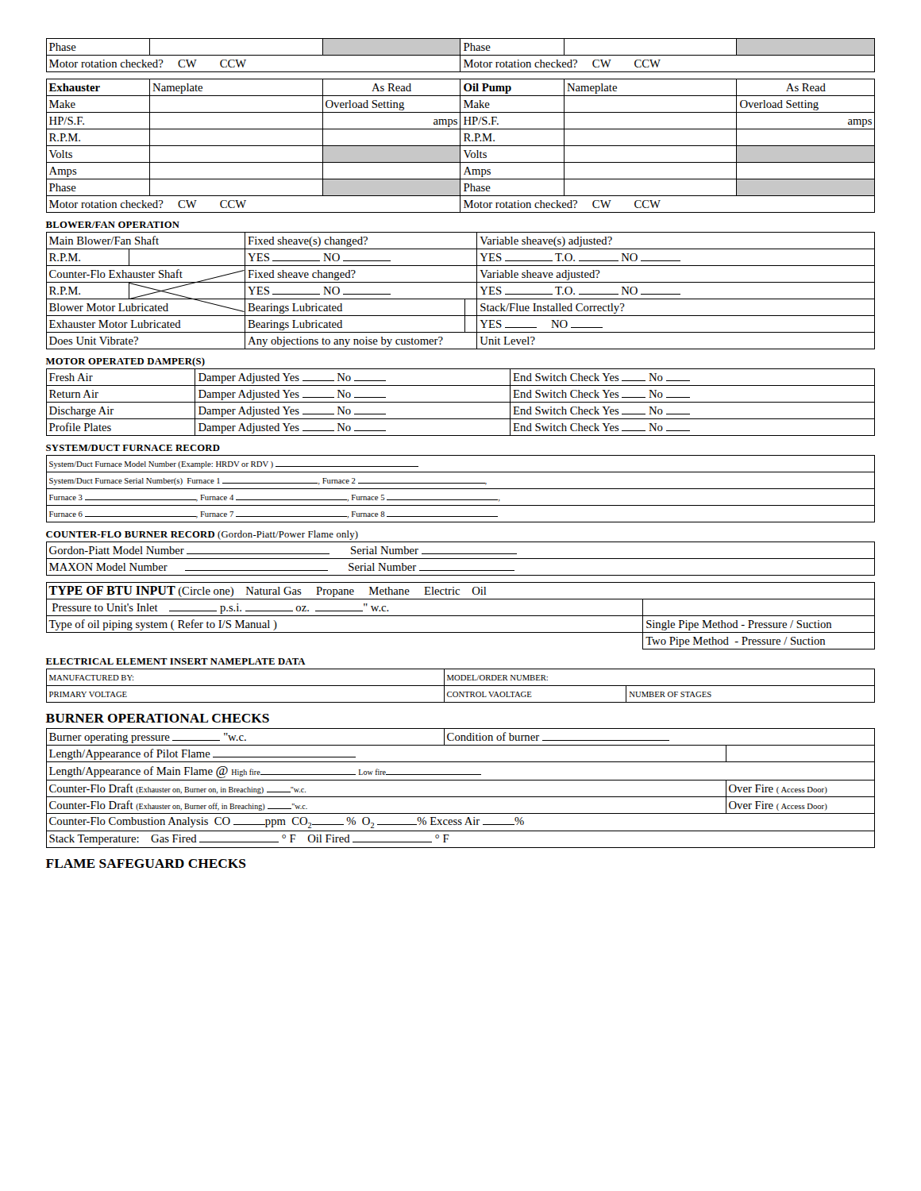| Phase | | | Phase | | |
| Motor rotation checked? CW CCW | Motor rotation checked? CW CCW |
| Exhauster | Nameplate | As Read | Oil Pump | Nameplate | As Read |
| Make | | Overload Setting | Make | | Overload Setting |
| HP/S.F. | | amps | HP/S.F. | | amps |
| R.P.M. | | | R.P.M. | | |
| Volts | | | Volts | | |
| Amps | | | Amps | | |
| Phase | | | Phase | | |
| Motor rotation checked? CW CCW | Motor rotation checked? CW CCW |
BLOWER/FAN OPERATION
| Main Blower/Fan Shaft | Fixed sheave(s) changed? | Variable sheave(s) adjusted? |
| R.P.M. | | YES NO | YES T.O. NO |
| Counter-Flo Exhauster Shaft | Fixed sheave changed? | Variable sheave adjusted? |
| R.P.M. | | YES NO | YES T.O. NO |
| Blower Motor Lubricated | Bearings Lubricated | | Stack/Flue Installed Correctly? |
| Exhauster Motor Lubricated | Bearings Lubricated | | YES NO |
| Does Unit Vibrate? | Any objections to any noise by customer? | Unit Level? |
MOTOR OPERATED DAMPER(S)
| Fresh Air | Damper Adjusted Yes No | End Switch Check Yes No |
| Return Air | Damper Adjusted Yes No | End Switch Check Yes No |
| Discharge Air | Damper Adjusted Yes No | End Switch Check Yes No |
| Profile Plates | Damper Adjusted Yes No | End Switch Check Yes No |
SYSTEM/DUCT FURNACE RECORD
| System/Duct Furnace Model Number (Example: HRDV or RDV ) |
| System/Duct Furnace Serial Number(s) Furnace 1 , Furnace 2 , |
| Furnace 3 , Furnace 4 , Furnace 5 , |
| Furnace 6 , Furnace 7 , Furnace 8 |
COUNTER-FLO BURNER RECORD (Gordon-Piatt/Power Flame only)
| Gordon-Piatt Model Number Serial Number |
| MAXON Model Number Serial Number |
| TYPE OF BTU INPUT (Circle one) Natural Gas Propane Methane Electric Oil |
| Pressure to Unit's Inlet p.s.i. oz. " w.c. | |
| Type of oil piping system ( Refer to I/S Manual ) | Single Pipe Method - Pressure / Suction |
| | Two Pipe Method - Pressure / Suction |
ELECTRICAL ELEMENT INSERT NAMEPLATE DATA
| MANUFACTURED BY: | MODEL/ORDER NUMBER: |
| PRIMARY VOLTAGE | CONTROL VAOLTAGE | NUMBER OF STAGES |
BURNER OPERATIONAL CHECKS
| Burner operating pressure "w.c. | Condition of burner |
| Length/Appearance of Pilot Flame | |
| Length/Appearance of Main Flame @ High fire Low fire |
| Counter-Flo Draft (Exhauster on, Burner on, in Breaching) "w.c. | Over Fire ( Access Door) |
| Counter-Flo Draft (Exhauster on, Burner off, in Breaching) "w.c. | Over Fire ( Access Door) |
| Counter-Flo Combustion Analysis CO ppm CO 2 % O 2 % Excess Air % |
| Stack Temperature: Gas Fired ° F Oil Fired ° F |
FLAME SAFEGUARD CHECKS